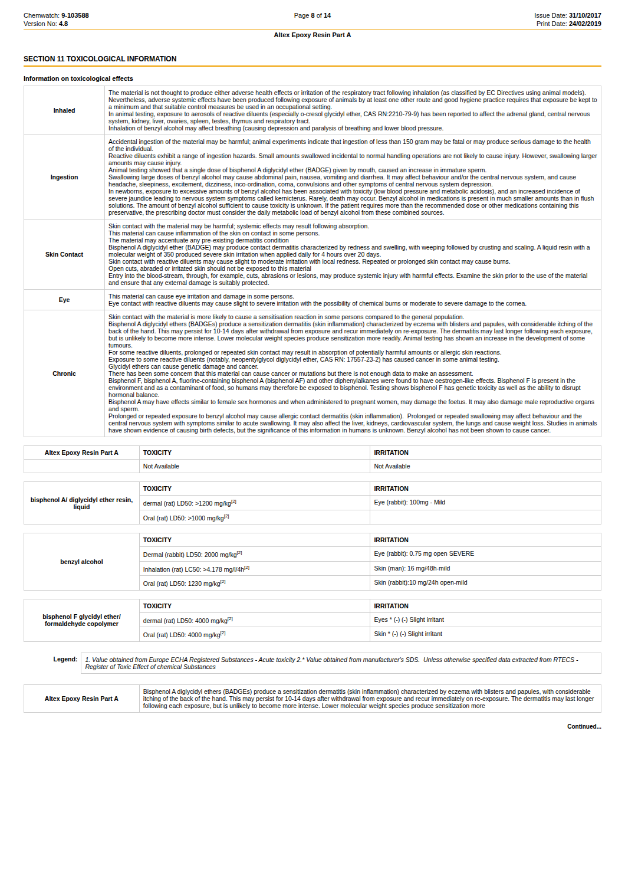Chemwatch: 9-103588
Page 8 of 14
Issue Date: 31/10/2017
Version No: 4.8
Print Date: 24/02/2019
Altex Epoxy Resin Part A
SECTION 11 TOXICOLOGICAL INFORMATION
Information on toxicological effects
| Inhaled | The material is not thought to produce either adverse health effects or irritation of the respiratory tract following inhalation (as classified by EC Directives using animal models). Nevertheless, adverse systemic effects have been produced following exposure of animals by at least one other route and good hygiene practice requires that exposure be kept to a minimum and that suitable control measures be used in an occupational setting. In animal testing, exposure to aerosols of reactive diluents (especially o-cresol glycidyl ether, CAS RN:2210-79-9) has been reported to affect the adrenal gland, central nervous system, kidney, liver, ovaries, spleen, testes, thymus and respiratory tract. Inhalation of benzyl alcohol may affect breathing (causing depression and paralysis of breathing and lower blood pressure. |
| Ingestion | Accidental ingestion of the material may be harmful; animal experiments indicate that ingestion of less than 150 gram may be fatal or may produce serious damage to the health of the individual. Reactive diluents exhibit a range of ingestion hazards. Small amounts swallowed incidental to normal handling operations are not likely to cause injury. However, swallowing larger amounts may cause injury. Animal testing showed that a single dose of bisphenol A diglycidyl ether (BADGE) given by mouth, caused an increase in immature sperm. Swallowing large doses of benzyl alcohol may cause abdominal pain, nausea, vomiting and diarrhea. It may affect behaviour and/or the central nervous system, and cause headache, sleepiness, excitement, dizziness, inco-ordination, coma, convulsions and other symptoms of central nervous system depression. In newborns, exposure to excessive amounts of benzyl alcohol has been associated with toxicity (low blood pressure and metabolic acidosis), and an increased incidence of severe jaundice leading to nervous system symptoms called kernicterus. Rarely, death may occur. Benzyl alcohol in medications is present in much smaller amounts than in flush solutions. The amount of benzyl alcohol sufficient to cause toxicity is unknown. If the patient requires more than the recommended dose or other medications containing this preservative, the prescribing doctor must consider the daily metabolic load of benzyl alcohol from these combined sources. |
| Skin Contact | Skin contact with the material may be harmful; systemic effects may result following absorption. This material can cause inflammation of the skin on contact in some persons. The material may accentuate any pre-existing dermatitis condition Bisphenol A diglycidyl ether (BADGE) may produce contact dermatitis characterized by redness and swelling, with weeping followed by crusting and scaling. A liquid resin with a molecular weight of 350 produced severe skin irritation when applied daily for 4 hours over 20 days. Skin contact with reactive diluents may cause slight to moderate irritation with local redness. Repeated or prolonged skin contact may cause burns. Open cuts, abraded or irritated skin should not be exposed to this material Entry into the blood-stream, through, for example, cuts, abrasions or lesions, may produce systemic injury with harmful effects. Examine the skin prior to the use of the material and ensure that any external damage is suitably protected. |
| Eye | This material can cause eye irritation and damage in some persons. Eye contact with reactive diluents may cause slight to severe irritation with the possibility of chemical burns or moderate to severe damage to the cornea. |
| Chronic | Skin contact with the material is more likely to cause a sensitisation reaction in some persons compared to the general population. Bisphenol A diglycidyl ethers (BADGEs) produce a sensitization dermatitis (skin inflammation) characterized by eczema with blisters and papules, with considerable itching of the back of the hand. This may persist for 10-14 days after withdrawal from exposure and recur immediately on re-exposure. The dermatitis may last longer following each exposure, but is unlikely to become more intense. Lower molecular weight species produce sensitization more readily. Animal testing has shown an increase in the development of some tumours. For some reactive diluents, prolonged or repeated skin contact may result in absorption of potentially harmful amounts or allergic skin reactions. Exposure to some reactive diluents (notably, neopentylglycol diglycidyl ether, CAS RN: 17557-23-2) has caused cancer in some animal testing. Glycidyl ethers can cause genetic damage and cancer. There has been some concern that this material can cause cancer or mutations but there is not enough data to make an assessment. Bisphenol F, bisphenol A, fluorine-containing bisphenol A (bisphenol AF) and other diphenylalkanes were found to have oestrogen-like effects. Bisphenol F is present in the environment and as a contaminant of food, so humans may therefore be exposed to bisphenol. Testing shows bisphenol F has genetic toxicity as well as the ability to disrupt hormonal balance. Bisphenol A may have effects similar to female sex hormones and when administered to pregnant women, may damage the foetus. It may also damage male reproductive organs and sperm. Prolonged or repeated exposure to benzyl alcohol may cause allergic contact dermatitis (skin inflammation). Prolonged or repeated swallowing may affect behaviour and the central nervous system with symptoms similar to acute swallowing. It may also affect the liver, kidneys, cardiovascular system, the lungs and cause weight loss. Studies in animals have shown evidence of causing birth defects, but the significance of this information in humans is unknown. Benzyl alcohol has not been shown to cause cancer. |
| Altex Epoxy Resin Part A | TOXICITY | IRRITATION |
| | Not Available | Not Available |
| bisphenol A/ diglycidyl ether resin, liquid | TOXICITY | IRRITATION |
| dermal (rat) LD50: >1200 mg/kg [2] | Eye (rabbit): 100mg - Mild |
| Oral (rat) LD50: >1000 mg/kg [2] | |
| benzyl alcohol | TOXICITY | IRRITATION |
| Dermal (rabbit) LD50: 2000 mg/kg [2] | Eye (rabbit): 0.75 mg open SEVERE |
| Inhalation (rat) LC50: >4.178 mg/l/4h [2] | Skin (man): 16 mg/48h-mild |
| Oral (rat) LD50: 1230 mg/kg [2] | Skin (rabbit):10 mg/24h open-mild |
| bisphenol F glycidyl ether/ formaldehyde copolymer | TOXICITY | IRRITATION |
| dermal (rat) LD50: 4000 mg/kg [2] | Eyes * (-) (-) Slight irritant |
| Oral (rat) LD50: 4000 mg/kg [2] | Skin * (-) (-) Slight irritant |
| Legend: | 1. Value obtained from Europe ECHA Registered Substances - Acute toxicity 2.* Value obtained from manufacturer's SDS. Unless otherwise specified data extracted from RTECS - Register of Toxic Effect of chemical Substances |
| Altex Epoxy Resin Part A | Bisphenol A diglycidyl ethers (BADGEs) produce a sensitization dermatitis (skin inflammation) characterized by eczema with blisters and papules, with considerable itching of the back of the hand. This may persist for 10-14 days after withdrawal from exposure and recur immediately on re-exposure. The dermatitis may last longer following each exposure, but is unlikely to become more intense. Lower molecular weight species produce sensitization more |
Continued...